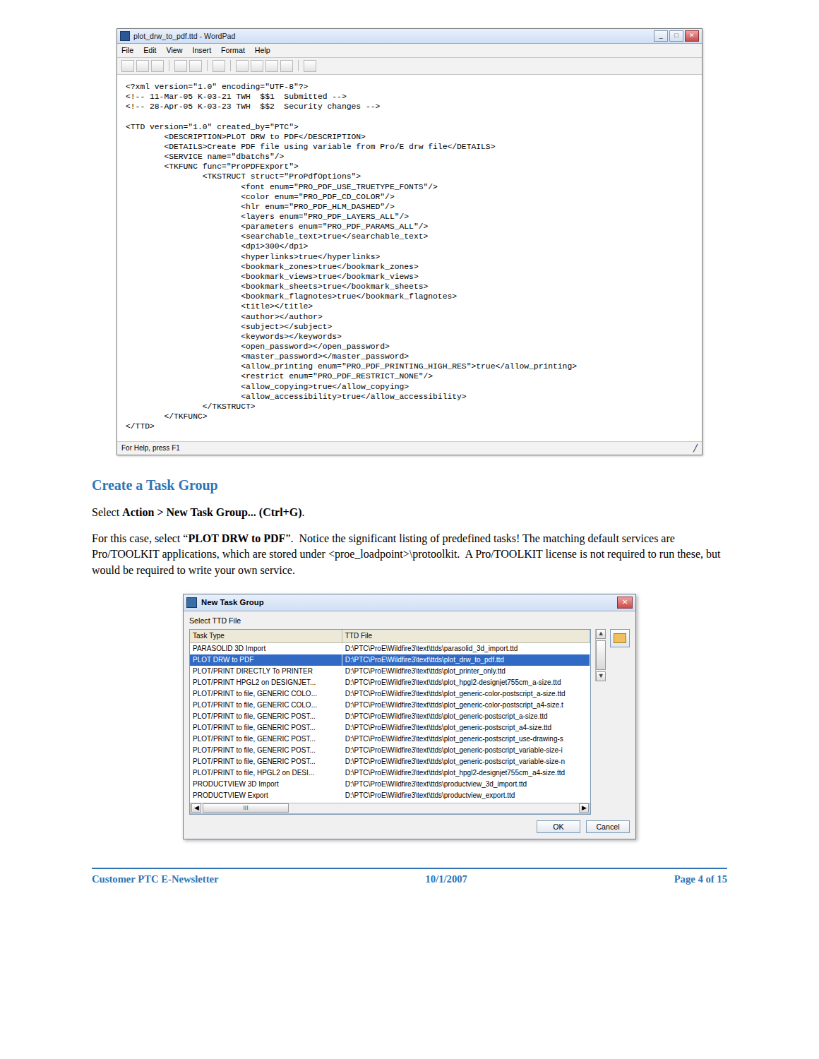plot_drw_to_pdf.ttd - WordPad _□✕
File Edit View Insert Format Help
<?xml version="1.0" encoding="UTF-8"?>
<!-- 11-Mar-05 K-03-21 TWH  $$1  Submitted -->
<!-- 28-Apr-05 K-03-23 TWH  $$2  Security changes -->

<TTD version="1.0" created_by="PTC">
        <DESCRIPTION>PLOT DRW to PDF</DESCRIPTION>
        <DETAILS>Create PDF file using variable from Pro/E drw file</DETAILS>
        <SERVICE name="dbatchs"/>
        <TKFUNC func="ProPDFExport">
                <TKSTRUCT struct="ProPdfOptions">
                        <font enum="PRO_PDF_USE_TRUETYPE_FONTS"/>
                        <color enum="PRO_PDF_CD_COLOR"/>
                        <hlr enum="PRO_PDF_HLM_DASHED"/>
                        <layers enum="PRO_PDF_LAYERS_ALL"/>
                        <parameters enum="PRO_PDF_PARAMS_ALL"/>
                        <searchable_text>true</searchable_text>
                        <dpi>300</dpi>
                        <hyperlinks>true</hyperlinks>
                        <bookmark_zones>true</bookmark_zones>
                        <bookmark_views>true</bookmark_views>
                        <bookmark_sheets>true</bookmark_sheets>
                        <bookmark_flagnotes>true</bookmark_flagnotes>
                        <title></title>
                        <author></author>
                        <subject></subject>
                        <keywords></keywords>
                        <open_password></open_password>
                        <master_password></master_password>
                        <allow_printing enum="PRO_PDF_PRINTING_HIGH_RES">true</allow_printing>
                        <restrict enum="PRO_PDF_RESTRICT_NONE"/>
                        <allow_copying>true</allow_copying>
                        <allow_accessibility>true</allow_accessibility>
                </TKSTRUCT>
        </TKFUNC>
</TTD>
For Help, press F1 ╱
Create a Task Group
Select Action > New Task Group... (Ctrl+G).
For this case, select “PLOT DRW to PDF”. Notice the significant listing of predefined tasks! The matching default services are Pro/TOOLKIT applications, which are stored under <proe_loadpoint>\protoolkit. A Pro/TOOLKIT license is not required to run these, but would be required to write your own service.
New Task Group ✕
Select TTD File
| Task Type | TTD File |
| --- | --- |
| PARASOLID 3D Import | D:\PTC\ProE\Wildfire3\text\ttds\parasolid_3d_import.ttd |
| PLOT DRW to PDF | D:\PTC\ProE\Wildfire3\text\ttds\plot_drw_to_pdf.ttd |
| PLOT/PRINT DIRECTLY To PRINTER | D:\PTC\ProE\Wildfire3\text\ttds\plot_printer_only.ttd |
| PLOT/PRINT HPGL2 on DESIGNJET... | D:\PTC\ProE\Wildfire3\text\ttds\plot_hpgl2-designjet755cm_a-size.ttd |
| PLOT/PRINT to file, GENERIC COLO... | D:\PTC\ProE\Wildfire3\text\ttds\plot_generic-color-postscript_a-size.ttd |
| PLOT/PRINT to file, GENERIC COLO... | D:\PTC\ProE\Wildfire3\text\ttds\plot_generic-color-postscript_a4-size.t |
| PLOT/PRINT to file, GENERIC POST... | D:\PTC\ProE\Wildfire3\text\ttds\plot_generic-postscript_a-size.ttd |
| PLOT/PRINT to file, GENERIC POST... | D:\PTC\ProE\Wildfire3\text\ttds\plot_generic-postscript_a4-size.ttd |
| PLOT/PRINT to file, GENERIC POST... | D:\PTC\ProE\Wildfire3\text\ttds\plot_generic-postscript_use-drawing-s |
| PLOT/PRINT to file, GENERIC POST... | D:\PTC\ProE\Wildfire3\text\ttds\plot_generic-postscript_variable-size-i |
| PLOT/PRINT to file, GENERIC POST... | D:\PTC\ProE\Wildfire3\text\ttds\plot_generic-postscript_variable-size-n |
| PLOT/PRINT to file, HPGL2 on DESI... | D:\PTC\ProE\Wildfire3\text\ttds\plot_hpgl2-designjet755cm_a4-size.ttd |
| PRODUCTVIEW 3D Import | D:\PTC\ProE\Wildfire3\text\ttds\productview_3d_import.ttd |
| PRODUCTVIEW Export | D:\PTC\ProE\Wildfire3\text\ttds\productview_export.ttd |
◀ III ▶
▲ ▼
OK Cancel
Customer PTC E-Newsletter 10/1/2007 Page 4 of 15